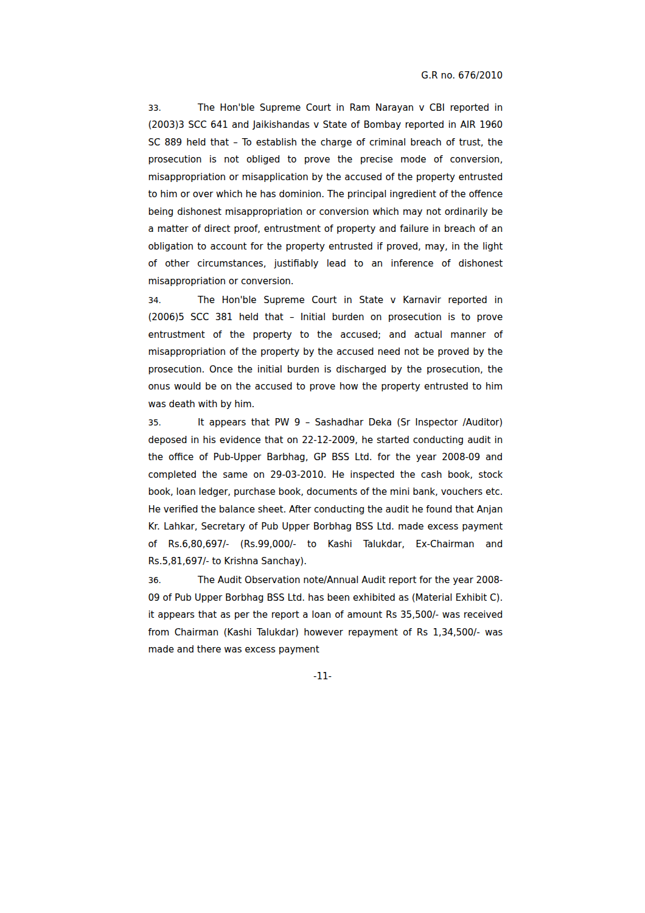G.R no. 676/2010
33. The Hon'ble Supreme Court in Ram Narayan v CBI reported in (2003)3 SCC 641 and Jaikishandas v State of Bombay reported in AIR 1960 SC 889 held that – To establish the charge of criminal breach of trust, the prosecution is not obliged to prove the precise mode of conversion, misappropriation or misapplication by the accused of the property entrusted to him or over which he has dominion. The principal ingredient of the offence being dishonest misappropriation or conversion which may not ordinarily be a matter of direct proof, entrustment of property and failure in breach of an obligation to account for the property entrusted if proved, may, in the light of other circumstances, justifiably lead to an inference of dishonest misappropriation or conversion.
34. The Hon'ble Supreme Court in State v Karnavir reported in (2006)5 SCC 381 held that – Initial burden on prosecution is to prove entrustment of the property to the accused; and actual manner of misappropriation of the property by the accused need not be proved by the prosecution. Once the initial burden is discharged by the prosecution, the onus would be on the accused to prove how the property entrusted to him was death with by him.
35. It appears that PW 9 – Sashadhar Deka (Sr Inspector /Auditor) deposed in his evidence that on 22-12-2009, he started conducting audit in the office of Pub-Upper Barbhag, GP BSS Ltd. for the year 2008-09 and completed the same on 29-03-2010. He inspected the cash book, stock book, loan ledger, purchase book, documents of the mini bank, vouchers etc. He verified the balance sheet. After conducting the audit he found that Anjan Kr. Lahkar, Secretary of Pub Upper Borbhag BSS Ltd. made excess payment of Rs.6,80,697/- (Rs.99,000/- to Kashi Talukdar, Ex-Chairman and Rs.5,81,697/- to Krishna Sanchay).
36. The Audit Observation note/Annual Audit report for the year 2008-09 of Pub Upper Borbhag BSS Ltd. has been exhibited as (Material Exhibit C). it appears that as per the report a loan of amount Rs 35,500/- was received from Chairman (Kashi Talukdar) however repayment of Rs 1,34,500/- was made and there was excess payment
-11-